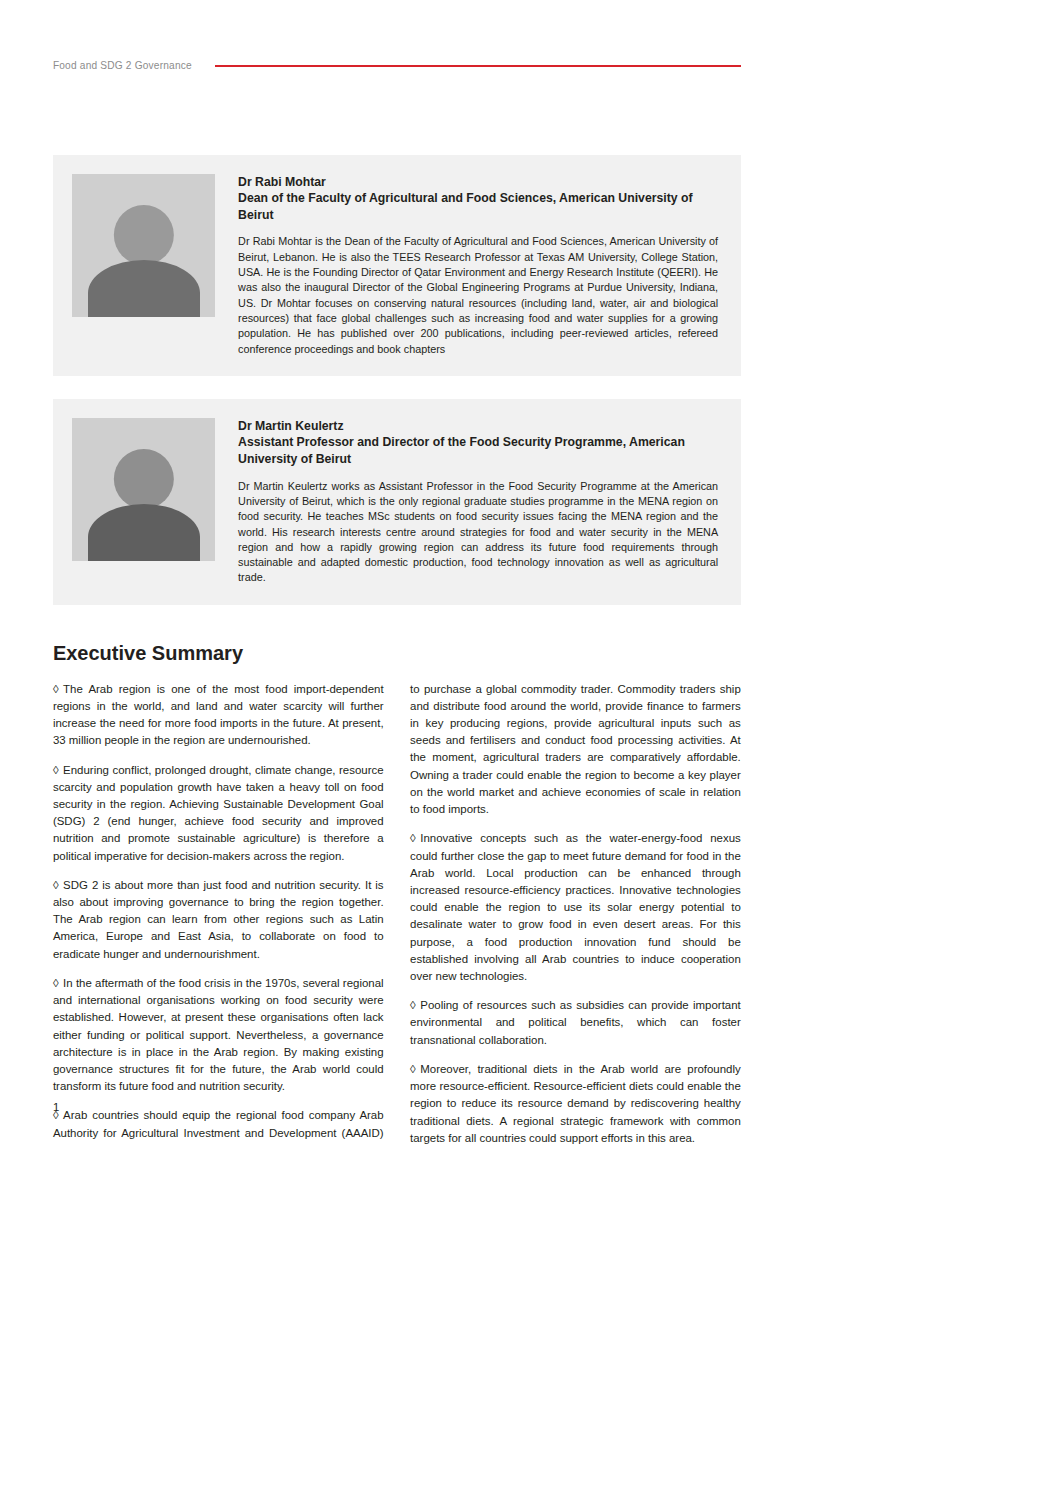Food and SDG 2 Governance
Dr Rabi Mohtar
Dean of the Faculty of Agricultural and Food Sciences, American University of Beirut
Dr Rabi Mohtar is the Dean of the Faculty of Agricultural and Food Sciences, American University of Beirut, Lebanon. He is also the TEES Research Professor at Texas AM University, College Station, USA. He is the Founding Director of Qatar Environment and Energy Research Institute (QEERI). He was also the inaugural Director of the Global Engineering Programs at Purdue University, Indiana, US. Dr Mohtar focuses on conserving natural resources (including land, water, air and biological resources) that face global challenges such as increasing food and water supplies for a growing population. He has published over 200 publications, including peer-reviewed articles, refereed conference proceedings and book chapters
Dr Martin Keulertz
Assistant Professor and Director of the Food Security Programme, American University of Beirut
Dr Martin Keulertz works as Assistant Professor in the Food Security Programme at the American University of Beirut, which is the only regional graduate studies programme in the MENA region on food security. He teaches MSc students on food security issues facing the MENA region and the world. His research interests centre around strategies for food and water security in the MENA region and how a rapidly growing region can address its future food requirements through sustainable and adapted domestic production, food technology innovation as well as agricultural trade.
Executive Summary
◊The Arab region is one of the most food import-dependent regions in the world, and land and water scarcity will further increase the need for more food imports in the future. At present, 33 million people in the region are undernourished.
◊Enduring conflict, prolonged drought, climate change, resource scarcity and population growth have taken a heavy toll on food security in the region. Achieving Sustainable Development Goal (SDG) 2 (end hunger, achieve food security and improved nutrition and promote sustainable agriculture) is therefore a political imperative for decision-makers across the region.
◊SDG 2 is about more than just food and nutrition security. It is also about improving governance to bring the region together. The Arab region can learn from other regions such as Latin America, Europe and East Asia, to collaborate on food to eradicate hunger and undernourishment.
◊In the aftermath of the food crisis in the 1970s, several regional and international organisations working on food security were established. However, at present these organisations often lack either funding or political support. Nevertheless, a governance architecture is in place in the Arab region. By making existing governance structures fit for the future, the Arab world could transform its future food and nutrition security.
◊Arab countries should equip the regional food company Arab Authority for Agricultural Investment and Development (AAAID) to purchase a global commodity trader. Commodity traders ship and distribute food around the world, provide finance to farmers in key producing regions, provide agricultural inputs such as seeds and fertilisers and conduct food processing activities. At the moment, agricultural traders are comparatively affordable. Owning a trader could enable the region to become a key player on the world market and achieve economies of scale in relation to food imports.
◊Innovative concepts such as the water-energy-food nexus could further close the gap to meet future demand for food in the Arab world. Local production can be enhanced through increased resource-efficiency practices. Innovative technologies could enable the region to use its solar energy potential to desalinate water to grow food in even desert areas. For this purpose, a food production innovation fund should be established involving all Arab countries to induce cooperation over new technologies.
◊Pooling of resources such as subsidies can provide important environmental and political benefits, which can foster transnational collaboration.
◊Moreover, traditional diets in the Arab world are profoundly more resource-efficient. Resource-efficient diets could enable the region to reduce its resource demand by rediscovering healthy traditional diets. A regional strategic framework with common targets for all countries could support efforts in this area.
1